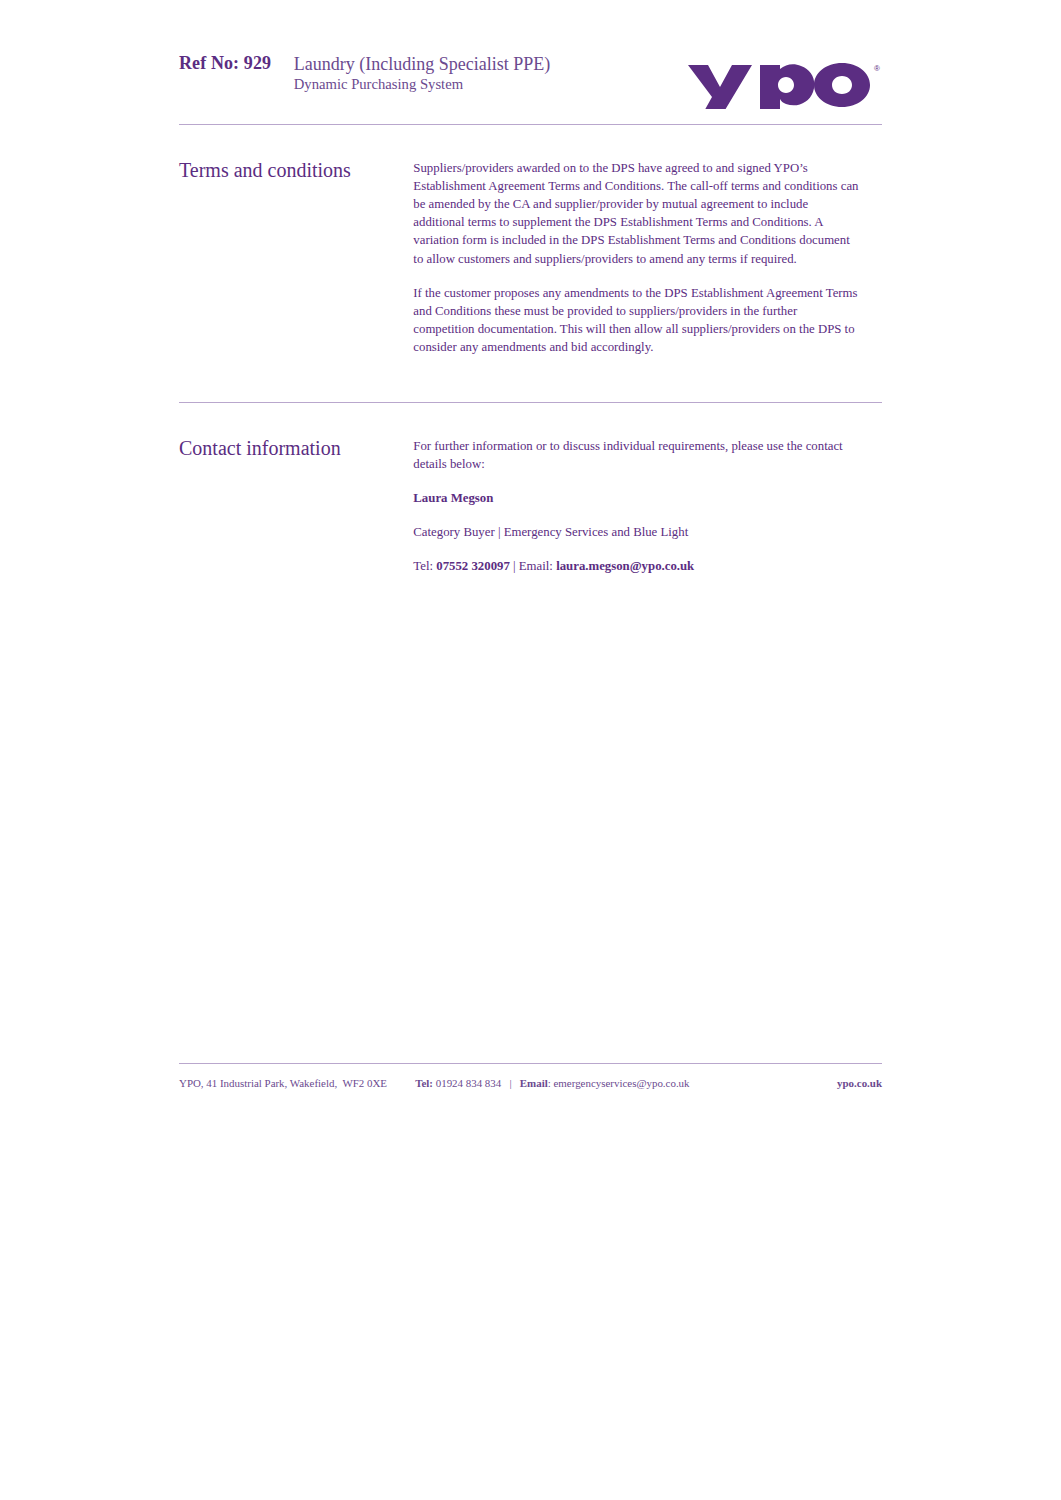Ref No: 929
Laundry (Including Specialist PPE)
Dynamic Purchasing System
®
Terms and conditions
Suppliers/providers awarded on to the DPS have agreed to and signed YPO’s Establishment Agreement Terms and Conditions. The call-off terms and conditions can be amended by the CA and supplier/provider by mutual agreement to include additional terms to supplement the DPS Establishment Terms and Conditions. A variation form is included in the DPS Establishment Terms and Conditions document to allow customers and suppliers/providers to amend any terms if required.
If the customer proposes any amendments to the DPS Establishment Agreement Terms and Conditions these must be provided to suppliers/providers in the further competition documentation. This will then allow all suppliers/providers on the DPS to consider any amendments and bid accordingly.
Contact information
For further information or to discuss individual requirements, please use the contact details below:
Laura Megson
Category Buyer | Emergency Services and Blue Light
Tel: 07552 320097 | Email: laura.megson@ypo.co.uk
YPO, 41 Industrial Park, Wakefield, WF2 0XE Tel: 01924 834 834 | Email: emergencyservices@ypo.co.uk
ypo.co.uk